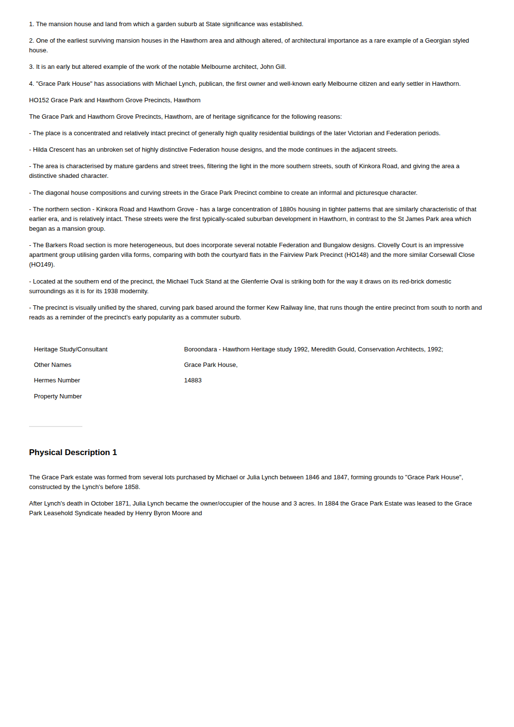1. The mansion house and land from which a garden suburb at State significance was established.
2. One of the earliest surviving mansion houses in the Hawthorn area and although altered, of architectural importance as a rare example of a Georgian styled house.
3. It is an early but altered example of the work of the notable Melbourne architect, John Gill.
4. "Grace Park House" has associations with Michael Lynch, publican, the first owner and well-known early Melbourne citizen and early settler in Hawthorn.
HO152 Grace Park and Hawthorn Grove Precincts, Hawthorn
The Grace Park and Hawthorn Grove Precincts, Hawthorn, are of heritage significance for the following reasons:
- The place is a concentrated and relatively intact precinct of generally high quality residential buildings of the later Victorian and Federation periods.
- Hilda Crescent has an unbroken set of highly distinctive Federation house designs, and the mode continues in the adjacent streets.
- The area is characterised by mature gardens and street trees, filtering the light in the more southern streets, south of Kinkora Road, and giving the area a distinctive shaded character.
- The diagonal house compositions and curving streets in the Grace Park Precinct combine to create an informal and picturesque character.
- The northern section - Kinkora Road and Hawthorn Grove - has a large concentration of 1880s housing in tighter patterns that are similarly characteristic of that earlier era, and is relatively intact. These streets were the first typically-scaled suburban development in Hawthorn, in contrast to the St James Park area which began as a mansion group.
- The Barkers Road section is more heterogeneous, but does incorporate several notable Federation and Bungalow designs. Clovelly Court is an impressive apartment group utilising garden villa forms, comparing with both the courtyard flats in the Fairview Park Precinct (HO148) and the more similar Corsewall Close (HO149).
- Located at the southern end of the precinct, the Michael Tuck Stand at the Glenferrie Oval is striking both for the way it draws on its red-brick domestic surroundings as it is for its 1938 modernity.
- The precinct is visually unified by the shared, curving park based around the former Kew Railway line, that runs though the entire precinct from south to north and reads as a reminder of the precinct's early popularity as a commuter suburb.
| Heritage Study/Consultant | Boroondara - Hawthorn Heritage study 1992, Meredith Gould, Conservation Architects, 1992; |
| Other Names | Grace Park House, |
| Hermes Number | 14883 |
| Property Number | |
Physical Description 1
The Grace Park estate was formed from several lots purchased by Michael or Julia Lynch between 1846 and 1847, forming grounds to "Grace Park House", constructed by the Lynch's before 1858.
After Lynch's death in October 1871, Julia Lynch became the owner/occupier of the house and 3 acres. In 1884 the Grace Park Estate was leased to the Grace Park Leasehold Syndicate headed by Henry Byron Moore and